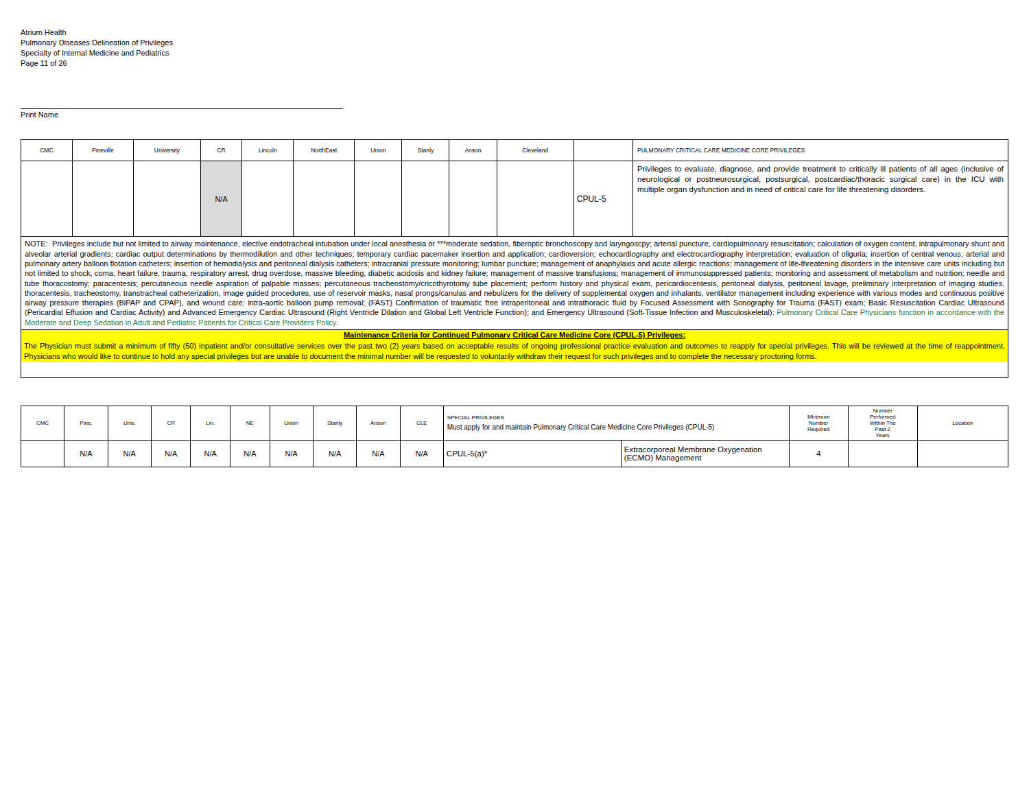Atrium Health
Pulmonary Diseases Delineation of Privileges
Specialty of Internal Medicine and Pediatrics
Page 11 of 26
Print Name
| CMC | Pineville | University | CR | Lincoln | NorthEast | Union | Stanly | Anson | Cleveland | | PULMONARY CRITICAL CARE MEDICINE CORE PRIVILEGES |
| --- | --- | --- | --- | --- | --- | --- | --- | --- | --- | --- | --- |
| | | | N/A | | | | | | | CPUL-5 | Privileges to evaluate, diagnose, and provide treatment to critically ill patients of all ages (inclusive of neurological or postneurosurgical, postsurgical, postcardiac/thoracic surgical care) in the ICU with multiple organ dysfunction and in need of critical care for life threatening disorders. |
| NOTE: Privileges include but not limited to airway maintenance, elective endotracheal intubation under local anesthesia or ***moderate sedation, fiberoptic bronchoscopy and laryngoscpy; arterial puncture, cardiopulmonary resuscitation; calculation of oxygen content, intrapulmonary shunt and alveolar arterial gradients; cardiac output determinations by thermodilution and other techniques; temporary cardiac pacemaker insertion and application; cardioversion; echocardiography and electrocardiography interpretation; evaluation of oliguria; insertion of central venous, arterial and pulmonary artery balloon flotation catheters; insertion of hemodialysis and peritoneal dialysis catheters; intracranial pressure monitoring; lumbar puncture; management of anaphylaxis and acute allergic reactions; management of life-threatening disorders in the intensive care units including but not limited to shock, coma, heart failure, trauma, respiratory arrest, drug overdose, massive bleeding, diabetic acidosis and kidney failure; management of massive transfusions; management of immunosuppressed patients; monitoring and assessment of metabolism and nutrition; needle and tube thoracostomy; paracentesis; percutaneous needle aspiration of palpable masses; percutaneous tracheostomy/cricothyrotomy tube placement; perform history and physical exam, pericardiocentesis, peritoneal dialysis, peritoneal lavage, preliminary interpretation of imaging studies, thoracentesis, tracheostomy, transtracheal catheterization, image guided procedures, use of reservoir masks, nasal prongs/canulas and nebulizers for the delivery of supplemental oxygen and inhalants, ventilator management including experience with various modes and continuous positive airway pressure therapies (BiPAP and CPAP), and wound care; intra-aortic balloon pump removal; (FAST) Confirmation of traumatic free intraperitoneal and intrathoracic fluid by Focused Assessment with Sonography for Trauma (FAST) exam; Basic Resuscitation Cardiac Ultrasound (Pericardial Effusion and Cardiac Activity) and Advanced Emergency Cardiac Ultrasound (Right Ventricle Dilation and Global Left Ventricle Function); and Emergency Ultrasound (Soft-Tissue Infection and Musculoskeletal); Pulmonary Critical Care Physicians function in accordance with the Moderate and Deep Sedation in Adult and Pediatric Patients for Critical Care Providers Policy. |
| Maintenance Criteria for Continued Pulmonary Critical Care Medicine Core (CPUL-5) Privileges: The Physician must submit a minimum of fifty (50) inpatient and/or consultative services over the past two (2) years based on acceptable results of ongoing professional practice evaluation and outcomes to reapply for special privileges. This will be reviewed at the time of reappointment. Physicians who would like to continue to hold any special privileges but are unable to document the minimal number will be requested to voluntarily withdraw their request for such privileges and to complete the necessary proctoring forms. |
| CMC | Pine. | Univ. | CR | Lin. | NE | Union | Stanly | Anson | CLE | SPECIAL PRIVILEGES Must apply for and maintain Pulmonary Critical Care Medicine Core Privileges (CPUL-5) | Minimum Number Required | Number Performed Within The Past 2 Years | Location |
| --- | --- | --- | --- | --- | --- | --- | --- | --- | --- | --- | --- | --- | --- |
| | N/A | N/A | N/A | N/A | N/A | N/A | N/A | N/A | N/A | CPUL-5(a)* | Extracorporeal Membrane Oxygenation (ECMO) Management | 4 | | |